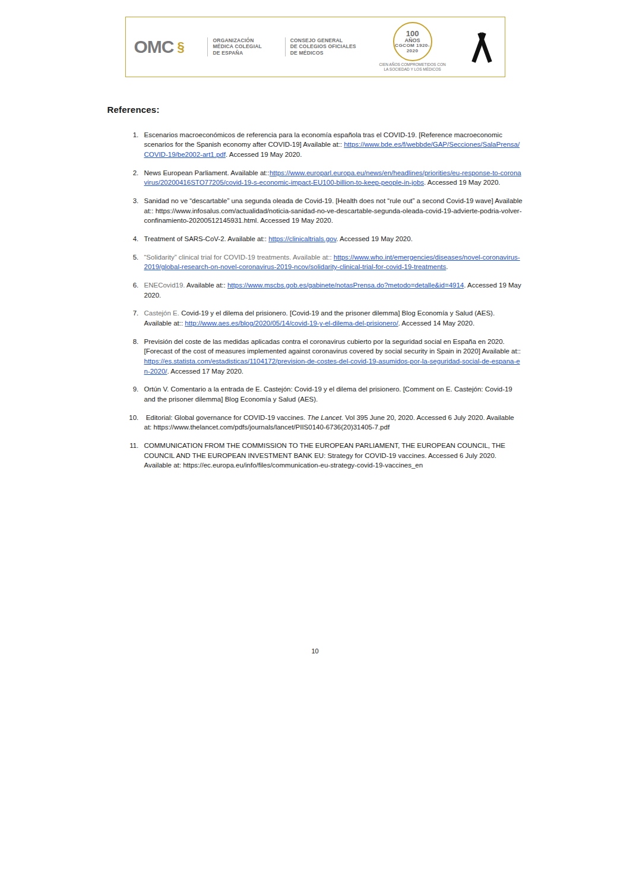OMC §
Organización Médica Colegial de España
Consejo General de Colegios Oficiales de Médicos
100 AÑOS CGCOM 1920-2020
Cien años comprometidos con
la sociedad y los médicos
References:
Escenarios macroeconómicos de referencia para la economía española tras el COVID-19. [Reference macroeconomic scenarios for the Spanish economy after COVID-19] Available at:: https://www.bde.es/f/webbde/GAP/Secciones/SalaPrensa/COVID-19/be2002-art1.pdf. Accessed 19 May 2020.
News European Parliament. Available at::https://www.europarl.europa.eu/news/en/headlines/priorities/eu-response-to-coronavirus/20200416STO77205/covid-19-s-economic-impact-EU100-billion-to-keep-people-in-jobs. Accessed 19 May 2020.
Sanidad no ve “descartable” una segunda oleada de Covid-19. [Health does not “rule out” a second Covid-19 wave] Available at:: https://www.infosalus.com/actualidad/noticia-sanidad-no-ve-descartable-segunda-oleada-covid-19-advierte-podria-volver-confinamiento-20200512145931.html. Accessed 19 May 2020.
Treatment of SARS-CoV-2. Available at:: https://clinicaltrials.gov. Accessed 19 May 2020.
“Solidarity” clinical trial for COVID-19 treatments. Available at:: https://www.who.int/emergencies/diseases/novel-coronavirus-2019/global-research-on-novel-coronavirus-2019-ncov/solidarity-clinical-trial-for-covid-19-treatments.
ENECovid19. Available at:: https://www.mscbs.gob.es/gabinete/notasPrensa.do?metodo=detalle&id=4914. Accessed 19 May 2020.
Castejón E. Covid-19 y el dilema del prisionero. [Covid-19 and the prisoner dilemma] Blog Economía y Salud (AES). Available at:: http://www.aes.es/blog/2020/05/14/covid-19-y-el-dilema-del-prisionero/. Accessed 14 May 2020.
Previsión del coste de las medidas aplicadas contra el coronavirus cubierto por la seguridad social en España en 2020. [Forecast of the cost of measures implemented against coronavirus covered by social security in Spain in 2020] Available at:: https://es.statista.com/estadisticas/1104172/prevision-de-costes-del-covid-19-asumidos-por-la-seguridad-social-de-espana-en-2020/. Accessed 17 May 2020.
Ortún V. Comentario a la entrada de E. Castejón: Covid-19 y el dilema del prisionero. [Comment on E. Castejón: Covid-19 and the prisoner dilemma] Blog Economía y Salud (AES).
Editorial: Global governance for COVID-19 vaccines. The Lancet. Vol 395 June 20, 2020. Accessed 6 July 2020. Available at: https://www.thelancet.com/pdfs/journals/lancet/PIIS0140-6736(20)31405-7.pdf
COMMUNICATION FROM THE COMMISSION TO THE EUROPEAN PARLIAMENT, THE EUROPEAN COUNCIL, THE COUNCIL AND THE EUROPEAN INVESTMENT BANK EU: Strategy for COVID-19 vaccines. Accessed 6 July 2020. Available at: https://ec.europa.eu/info/files/communication-eu-strategy-covid-19-vaccines_en
10